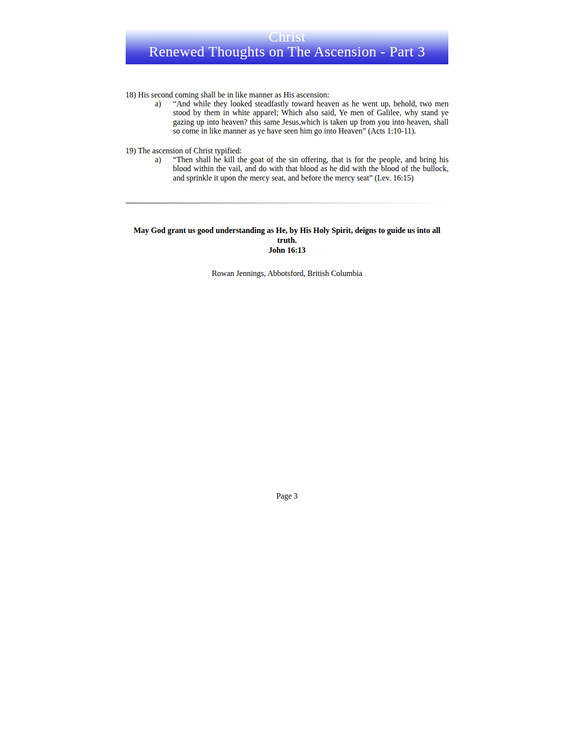Christ
Renewed Thoughts on The Ascension - Part 3
18) His second coming shall be in like manner as His ascension:
a) “And while they looked steadfastly toward heaven as he went up, behold, two men stood by them in white apparel; Which also said, Ye men of Galilee, why stand ye gazing up into heaven? this same Jesus,which is taken up from you into heaven, shall so come in like manner as ye have seen him go into Heaven” (Acts 1:10-11).
19) The ascension of Christ typified:
a) “Then shall he kill the goat of the sin offering, that is for the people, and bring his blood within the vail, and do with that blood as he did with the blood of the bullock, and sprinkle it upon the mercy seat, and before the mercy seat” (Lev. 16:15)
May God grant us good understanding as He, by His Holy Spirit, deigns to guide us into all truth.
John 16:13
Rowan Jennings, Abbotsford, British Columbia
Page 3